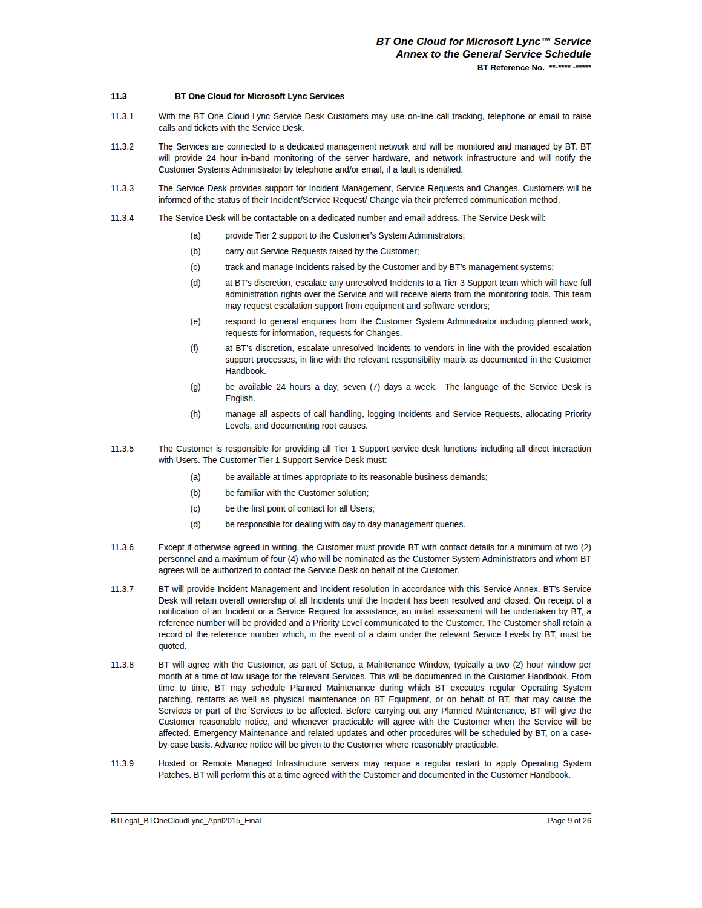BT One Cloud for Microsoft Lync™ Service
Annex to the General Service Schedule
BT Reference No. **-**** -*****
11.3 BT One Cloud for Microsoft Lync Services
11.3.1
With the BT One Cloud Lync Service Desk Customers may use on-line call tracking, telephone or email to raise calls and tickets with the Service Desk.
11.3.2
The Services are connected to a dedicated management network and will be monitored and managed by BT. BT will provide 24 hour in-band monitoring of the server hardware, and network infrastructure and will notify the Customer Systems Administrator by telephone and/or email, if a fault is identified.
11.3.3
The Service Desk provides support for Incident Management, Service Requests and Changes. Customers will be informed of the status of their Incident/Service Request/ Change via their preferred communication method.
11.3.4
The Service Desk will be contactable on a dedicated number and email address. The Service Desk will:
(a) provide Tier 2 support to the Customer’s System Administrators;
(b) carry out Service Requests raised by the Customer;
(c) track and manage Incidents raised by the Customer and by BT’s management systems;
(d) at BT’s discretion, escalate any unresolved Incidents to a Tier 3 Support team which will have full administration rights over the Service and will receive alerts from the monitoring tools. This team may request escalation support from equipment and software vendors;
(e) respond to general enquiries from the Customer System Administrator including planned work, requests for information, requests for Changes.
(f) at BT’s discretion, escalate unresolved Incidents to vendors in line with the provided escalation support processes, in line with the relevant responsibility matrix as documented in the Customer Handbook.
(g) be available 24 hours a day, seven (7) days a week. The language of the Service Desk is English.
(h) manage all aspects of call handling, logging Incidents and Service Requests, allocating Priority Levels, and documenting root causes.
11.3.5
The Customer is responsible for providing all Tier 1 Support service desk functions including all direct interaction with Users. The Customer Tier 1 Support Service Desk must:
(a) be available at times appropriate to its reasonable business demands;
(b) be familiar with the Customer solution;
(c) be the first point of contact for all Users;
(d) be responsible for dealing with day to day management queries.
11.3.6
Except if otherwise agreed in writing, the Customer must provide BT with contact details for a minimum of two (2) personnel and a maximum of four (4) who will be nominated as the Customer System Administrators and whom BT agrees will be authorized to contact the Service Desk on behalf of the Customer.
11.3.7
BT will provide Incident Management and Incident resolution in accordance with this Service Annex. BT’s Service Desk will retain overall ownership of all Incidents until the Incident has been resolved and closed. On receipt of a notification of an Incident or a Service Request for assistance, an initial assessment will be undertaken by BT, a reference number will be provided and a Priority Level communicated to the Customer. The Customer shall retain a record of the reference number which, in the event of a claim under the relevant Service Levels by BT, must be quoted.
11.3.8
BT will agree with the Customer, as part of Setup, a Maintenance Window, typically a two (2) hour window per month at a time of low usage for the relevant Services. This will be documented in the Customer Handbook. From time to time, BT may schedule Planned Maintenance during which BT executes regular Operating System patching, restarts as well as physical maintenance on BT Equipment, or on behalf of BT, that may cause the Services or part of the Services to be affected. Before carrying out any Planned Maintenance, BT will give the Customer reasonable notice, and whenever practicable will agree with the Customer when the Service will be affected. Emergency Maintenance and related updates and other procedures will be scheduled by BT, on a case-by-case basis. Advance notice will be given to the Customer where reasonably practicable.
11.3.9
Hosted or Remote Managed Infrastructure servers may require a regular restart to apply Operating System Patches. BT will perform this at a time agreed with the Customer and documented in the Customer Handbook.
BTLegal_BTOneCloudLync_April2015_Final Page 9 of 26